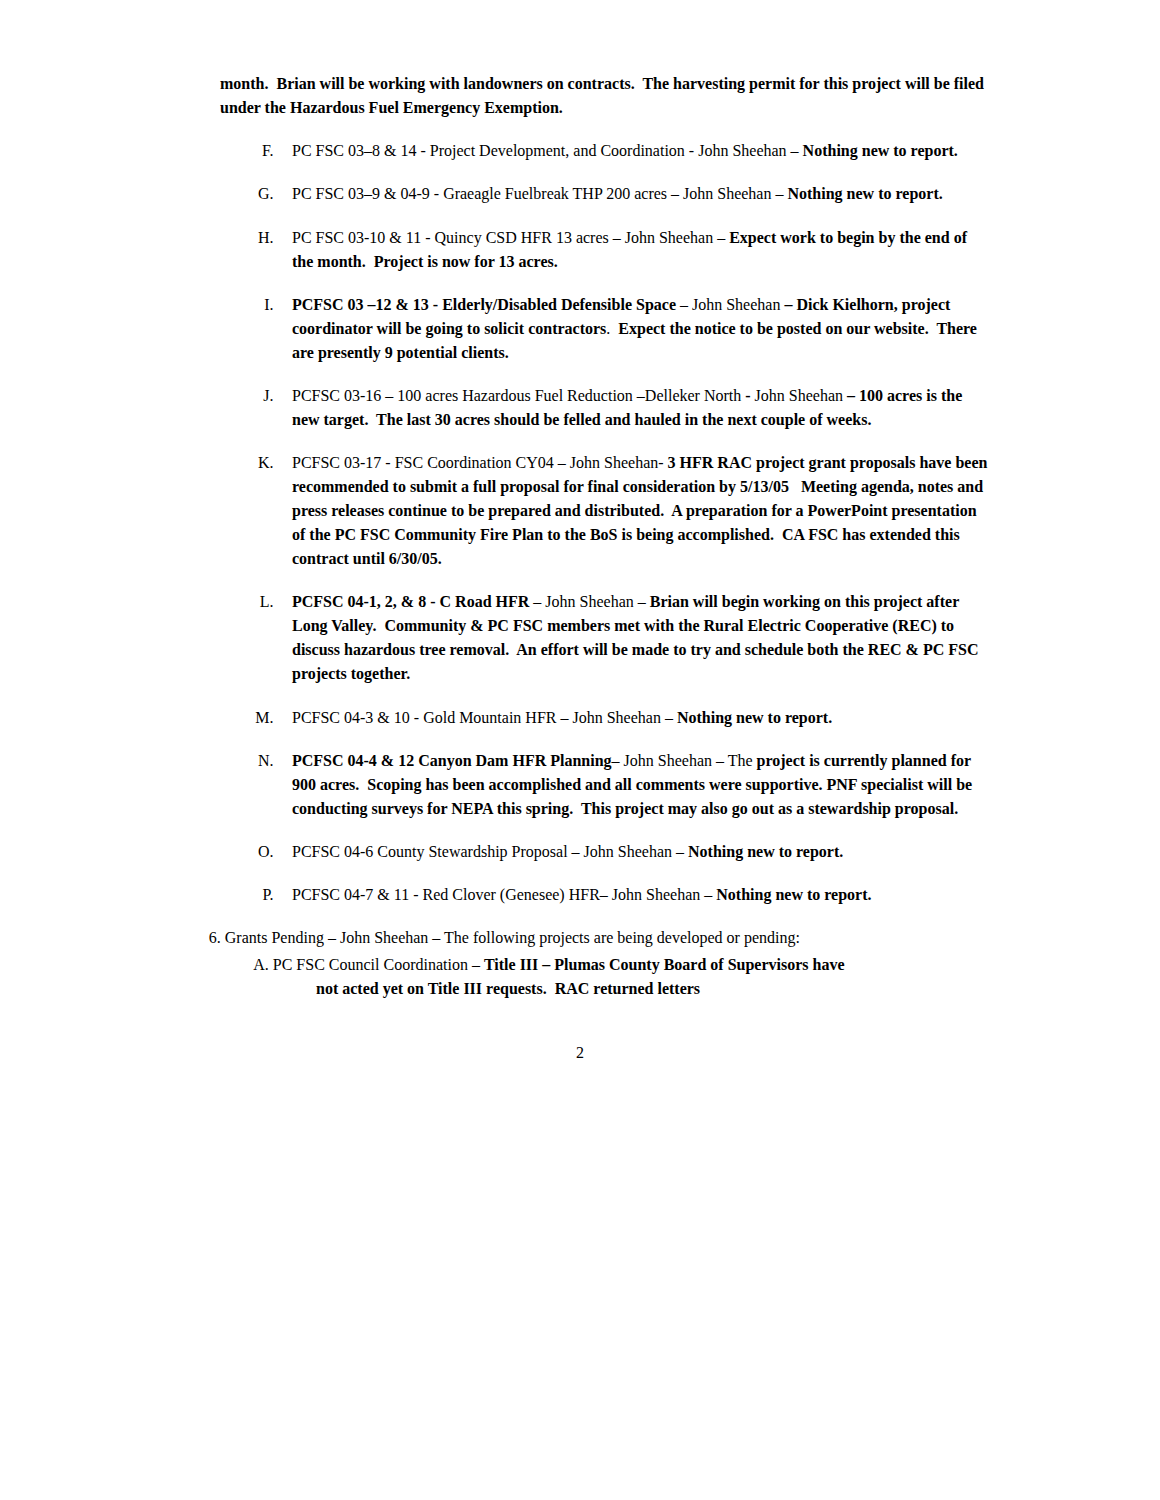month. Brian will be working with landowners on contracts. The harvesting permit for this project will be filed under the Hazardous Fuel Emergency Exemption.
PC FSC 03–8 & 14 - Project Development, and Coordination - John Sheehan – Nothing new to report.
PC FSC 03–9 & 04-9 - Graeagle Fuelbreak THP 200 acres – John Sheehan – Nothing new to report.
PC FSC 03-10 & 11 - Quincy CSD HFR 13 acres – John Sheehan – Expect work to begin by the end of the month. Project is now for 13 acres.
PCFSC 03 –12 & 13 - Elderly/Disabled Defensible Space – John Sheehan – Dick Kielhorn, project coordinator will be going to solicit contractors. Expect the notice to be posted on our website. There are presently 9 potential clients.
PCFSC 03-16 – 100 acres Hazardous Fuel Reduction –Delleker North - John Sheehan – 100 acres is the new target. The last 30 acres should be felled and hauled in the next couple of weeks.
PCFSC 03-17 - FSC Coordination CY04 – John Sheehan- 3 HFR RAC project grant proposals have been recommended to submit a full proposal for final consideration by 5/13/05 Meeting agenda, notes and press releases continue to be prepared and distributed. A preparation for a PowerPoint presentation of the PC FSC Community Fire Plan to the BoS is being accomplished. CA FSC has extended this contract until 6/30/05.
PCFSC 04-1, 2, & 8 - C Road HFR – John Sheehan – Brian will begin working on this project after Long Valley. Community & PC FSC members met with the Rural Electric Cooperative (REC) to discuss hazardous tree removal. An effort will be made to try and schedule both the REC & PC FSC projects together.
PCFSC 04-3 & 10 - Gold Mountain HFR – John Sheehan – Nothing new to report.
PCFSC 04-4 & 12 Canyon Dam HFR Planning– John Sheehan – The project is currently planned for 900 acres. Scoping has been accomplished and all comments were supportive. PNF specialist will be conducting surveys for NEPA this spring. This project may also go out as a stewardship proposal.
PCFSC 04-6 County Stewardship Proposal – John Sheehan – Nothing new to report.
PCFSC 04-7 & 11 - Red Clover (Genesee) HFR– John Sheehan – Nothing new to report.
Grants Pending – John Sheehan – The following projects are being developed or pending:
PC FSC Council Coordination – Title III – Plumas County Board of Supervisors have not acted yet on Title III requests. RAC returned letters
2